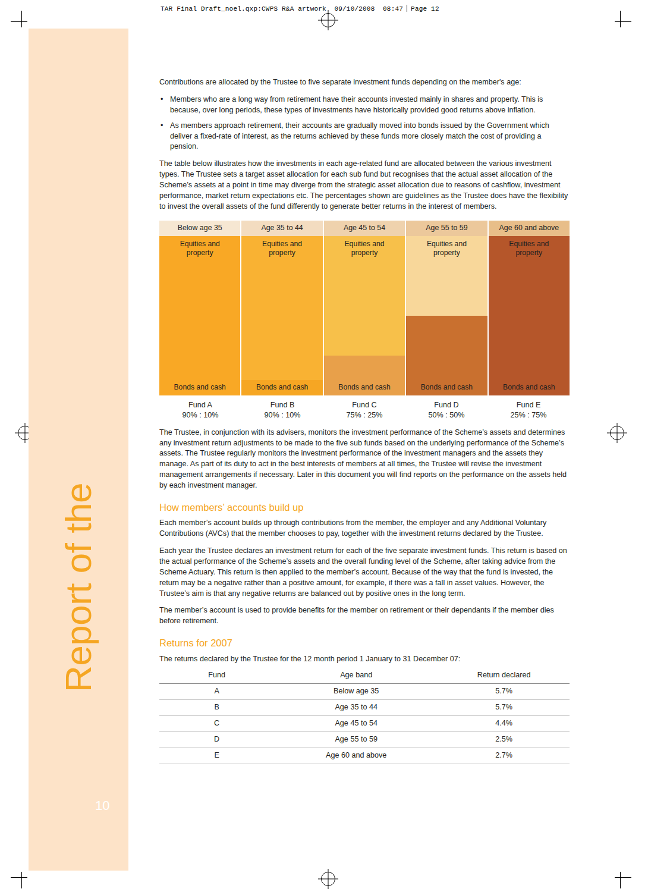TAR Final Draft_noel.qxp:CWPS R&A artwork 09/10/2008 08:47 Page 12
Report of the
10
Contributions are allocated by the Trustee to five separate investment funds depending on the member's age:
Members who are a long way from retirement have their accounts invested mainly in shares and property. This is because, over long periods, these types of investments have historically provided good returns above inflation.
As members approach retirement, their accounts are gradually moved into bonds issued by the Government which deliver a fixed-rate of interest, as the returns achieved by these funds more closely match the cost of providing a pension.
The table below illustrates how the investments in each age-related fund are allocated between the various investment types. The Trustee sets a target asset allocation for each sub fund but recognises that the actual asset allocation of the Scheme’s assets at a point in time may diverge from the strategic asset allocation due to reasons of cashflow, investment performance, market return expectations etc. The percentages shown are guidelines as the Trustee does have the flexibility to invest the overall assets of the fund differently to generate better returns in the interest of members.
Below age 35
Equities and
property
Bonds and cash
Age 35 to 44
Equities and
property
Bonds and cash
Age 45 to 54
Equities and
property
Bonds and cash
Age 55 to 59
Equities and
property
Bonds and cash
Age 60 and above
Equities and
property
Bonds and cash
Fund A
90% : 10%
Fund B
90% : 10%
Fund C
75% : 25%
Fund D
50% : 50%
Fund E
25% : 75%
The Trustee, in conjunction with its advisers, monitors the investment performance of the Scheme’s assets and determines any investment return adjustments to be made to the five sub funds based on the underlying performance of the Scheme’s assets. The Trustee regularly monitors the investment performance of the investment managers and the assets they manage. As part of its duty to act in the best interests of members at all times, the Trustee will revise the investment management arrangements if necessary. Later in this document you will find reports on the performance on the assets held by each investment manager.
How members’ accounts build up
Each member’s account builds up through contributions from the member, the employer and any Additional Voluntary Contributions (AVCs) that the member chooses to pay, together with the investment returns declared by the Trustee.
Each year the Trustee declares an investment return for each of the five separate investment funds. This return is based on the actual performance of the Scheme’s assets and the overall funding level of the Scheme, after taking advice from the Scheme Actuary. This return is then applied to the member’s account. Because of the way that the fund is invested, the return may be a negative rather than a positive amount, for example, if there was a fall in asset values. However, the Trustee’s aim is that any negative returns are balanced out by positive ones in the long term.
The member’s account is used to provide benefits for the member on retirement or their dependants if the member dies before retirement.
Returns for 2007
The returns declared by the Trustee for the 12 month period 1 January to 31 December 07:
| Fund | Age band | Return declared |
| --- | --- | --- |
| A | Below age 35 | 5.7% |
| B | Age 35 to 44 | 5.7% |
| C | Age 45 to 54 | 4.4% |
| D | Age 55 to 59 | 2.5% |
| E | Age 60 and above | 2.7% |